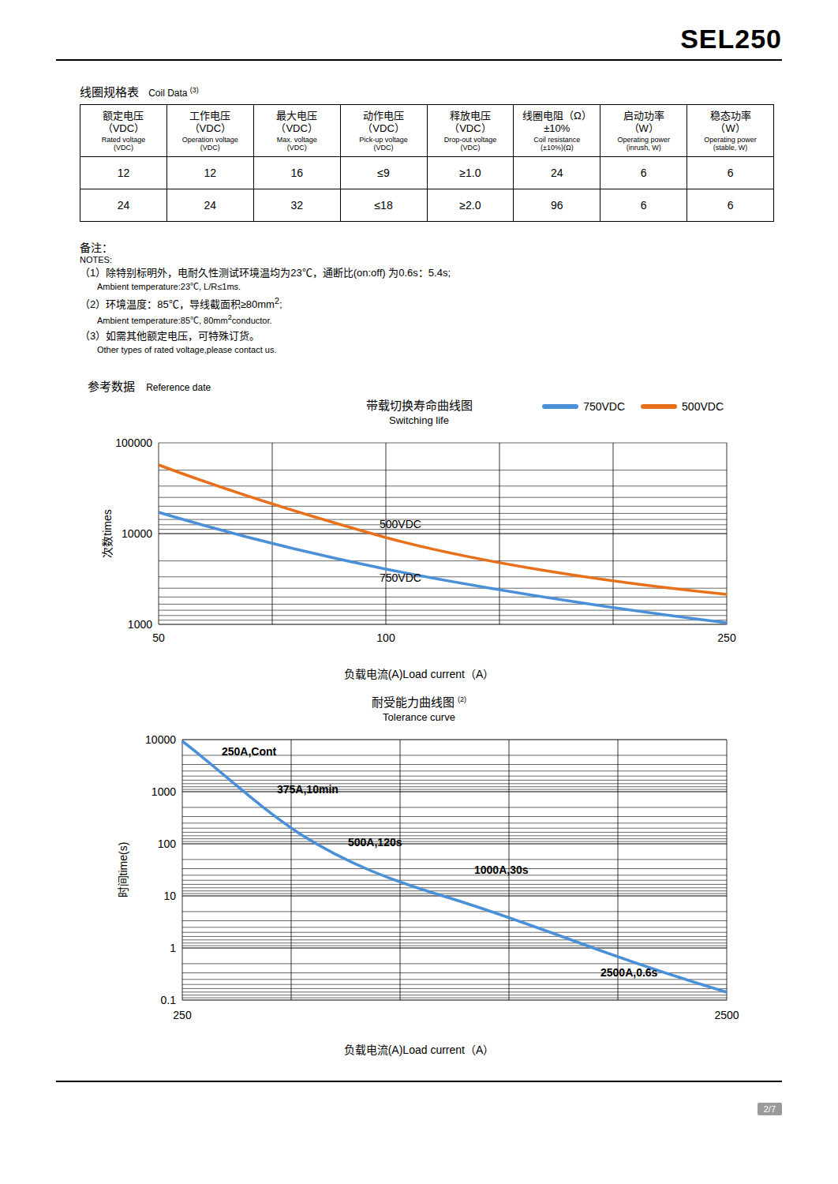SEL250
线圈规格表 Coil Data (3)
| 额定电压 （VDC） Rated voltage (VDC) | 工作电压 （VDC） Operation voltage (VDC) | 最大电压 （VDC） Max. voltage (VDC) | 动作电压 （VDC） Pick-up voltage (VDC) | 释放电压 （VDC） Drop-out voltage (VDC) | 线圈电阻（Ω） ±10% Coil resistance (±10%)(Ω) | 启动功率 （W） Operating power (inrush, W) | 稳态功率 （W） Operating power (stable, W) |
| --- | --- | --- | --- | --- | --- | --- | --- |
| 12 | 12 | 16 | ≤9 | ≥1.0 | 24 | 6 | 6 |
| 24 | 24 | 32 | ≤18 | ≥2.0 | 96 | 6 | 6 |
备注：
NOTES:
（1）除特别标明外，电耐久性测试环境温均为23℃，通断比(on:off) 为0.6s：5.4s; Ambient temperature:23℃, L/R≤1ms.
（2）环境温度：85℃，导线截面积≥80mm2; Ambient temperature:85℃, 80mm2conductor.
（3）如需其他额定电压，可特殊订货。 Other types of rated voltage,please contact us.
参考数据 Reference date
带载切换寿命曲线图
Switching life
750VDC 500VDC
500VDC 750VDC 100000 10000 1000 50 100 250 次数times
负载电流(A)Load current（A）
耐受能力曲线图 (2)
Tolerance curve
250A,Cont 375A,10min 500A,120s 1000A,30s 2500A,0.6s 10000 1000 100 10 1 0.1 250 2500 时间time(s)
负载电流(A)Load current（A）
2/7